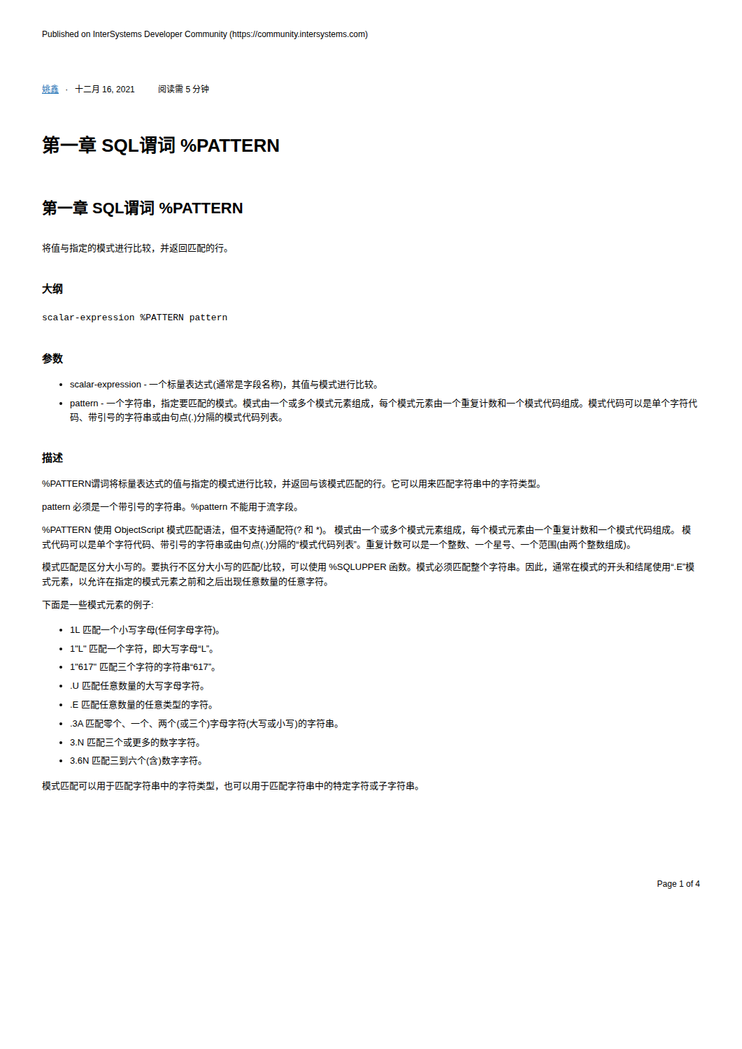Published on InterSystems Developer Community (https://community.intersystems.com)
姚鑫 · 十二月 16, 2021 阅读需 5 分钟
第一章 SQL谓词 %PATTERN
第一章 SQL谓词 %PATTERN
将值与指定的模式进行比较，并返回匹配的行。
大纲
scalar-expression %PATTERN pattern
参数
scalar-expression - 一个标量表达式(通常是字段名称)，其值与模式进行比较。
pattern - 一个字符串，指定要匹配的模式。模式由一个或多个模式元素组成，每个模式元素由一个重复计数和一个模式代码组成。模式代码可以是单个字符代码、带引号的字符串或由句点(.)分隔的模式代码列表。
描述
%PATTERN谓词将标量表达式的值与指定的模式进行比较，并返回与该模式匹配的行。它可以用来匹配字符串中的字符类型。
pattern 必须是一个带引号的字符串。%pattern 不能用于流字段。
%PATTERN 使用 ObjectScript 模式匹配语法，但不支持通配符(? 和 *)。 模式由一个或多个模式元素组成，每个模式元素由一个重复计数和一个模式代码组成。 模式代码可以是单个字符代码、带引号的字符串或由句点(.)分隔的“模式代码列表”。重复计数可以是一个整数、一个星号、一个范围(由两个整数组成)。
模式匹配是区分大小写的。要执行不区分大小写的匹配/比较，可以使用 %SQLUPPER 函数。模式必须匹配整个字符串。因此，通常在模式的开头和结尾使用“.E”模式元素，以允许在指定的模式元素之前和之后出现任意数量的任意字符。
下面是一些模式元素的例子:
1L 匹配一个小写字母(任何字母字符)。
1"L" 匹配一个字符，即大写字母“L”。
1"617" 匹配三个字符的字符串“617”。
.U 匹配任意数量的大写字母字符。
.E 匹配任意数量的任意类型的字符。
.3A 匹配零个、一个、两个(或三个)字母字符(大写或小写)的字符串。
3.N 匹配三个或更多的数字字符。
3.6N 匹配三到六个(含)数字字符。
模式匹配可以用于匹配字符串中的字符类型，也可以用于匹配字符串中的特定字符或子字符串。
Page 1 of 4